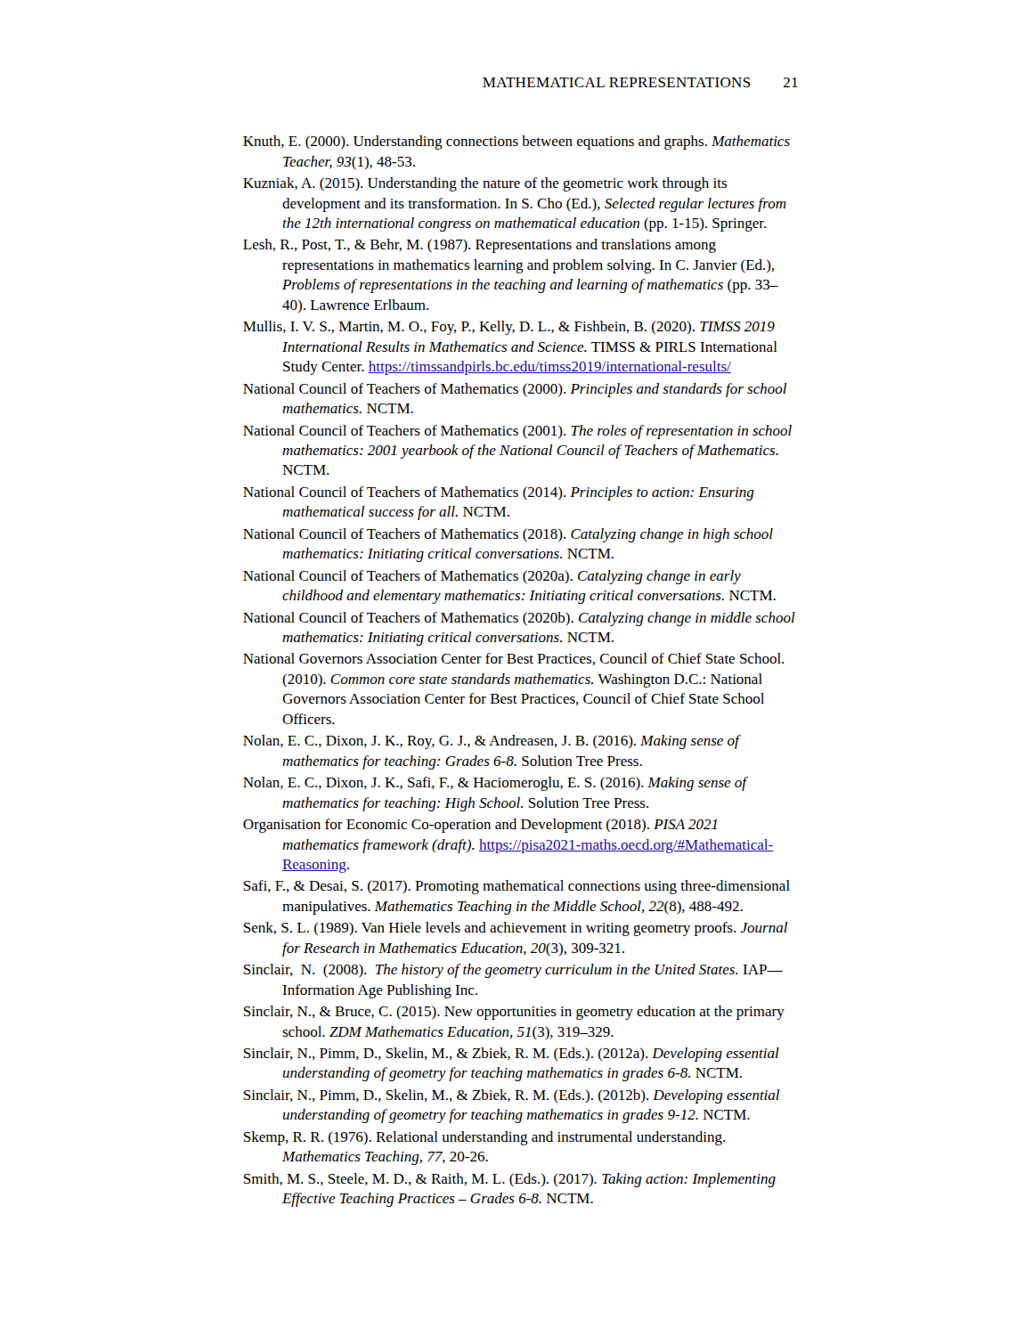Mathematical Representations 21
Knuth, E. (2000). Understanding connections between equations and graphs. Mathematics Teacher, 93(1), 48-53.
Kuzniak, A. (2015). Understanding the nature of the geometric work through its development and its transformation. In S. Cho (Ed.), Selected regular lectures from the 12th international congress on mathematical education (pp. 1-15). Springer.
Lesh, R., Post, T., & Behr, M. (1987). Representations and translations among representations in mathematics learning and problem solving. In C. Janvier (Ed.), Problems of representations in the teaching and learning of mathematics (pp. 33–40). Lawrence Erlbaum.
Mullis, I. V. S., Martin, M. O., Foy, P., Kelly, D. L., & Fishbein, B. (2020). TIMSS 2019 International Results in Mathematics and Science. TIMSS & PIRLS International Study Center. https://timssandpirls.bc.edu/timss2019/international-results/
National Council of Teachers of Mathematics (2000). Principles and standards for school mathematics. NCTM.
National Council of Teachers of Mathematics (2001). The roles of representation in school mathematics: 2001 yearbook of the National Council of Teachers of Mathematics. NCTM.
National Council of Teachers of Mathematics (2014). Principles to action: Ensuring mathematical success for all. NCTM.
National Council of Teachers of Mathematics (2018). Catalyzing change in high school mathematics: Initiating critical conversations. NCTM.
National Council of Teachers of Mathematics (2020a). Catalyzing change in early childhood and elementary mathematics: Initiating critical conversations. NCTM.
National Council of Teachers of Mathematics (2020b). Catalyzing change in middle school mathematics: Initiating critical conversations. NCTM.
National Governors Association Center for Best Practices, Council of Chief State School. (2010). Common core state standards mathematics. Washington D.C.: National Governors Association Center for Best Practices, Council of Chief State School Officers.
Nolan, E. C., Dixon, J. K., Roy, G. J., & Andreasen, J. B. (2016). Making sense of mathematics for teaching: Grades 6-8. Solution Tree Press.
Nolan, E. C., Dixon, J. K., Safi, F., & Haciomeroglu, E. S. (2016). Making sense of mathematics for teaching: High School. Solution Tree Press.
Organisation for Economic Co-operation and Development (2018). PISA 2021 mathematics framework (draft). https://pisa2021-maths.oecd.org/#Mathematical-Reasoning.
Safi, F., & Desai, S. (2017). Promoting mathematical connections using three-dimensional manipulatives. Mathematics Teaching in the Middle School, 22(8), 488-492.
Senk, S. L. (1989). Van Hiele levels and achievement in writing geometry proofs. Journal for Research in Mathematics Education, 20(3), 309-321.
Sinclair, N. (2008). The history of the geometry curriculum in the United States. IAP—Information Age Publishing Inc.
Sinclair, N., & Bruce, C. (2015). New opportunities in geometry education at the primary school. ZDM Mathematics Education, 51(3), 319–329.
Sinclair, N., Pimm, D., Skelin, M., & Zbiek, R. M. (Eds.). (2012a). Developing essential understanding of geometry for teaching mathematics in grades 6-8. NCTM.
Sinclair, N., Pimm, D., Skelin, M., & Zbiek, R. M. (Eds.). (2012b). Developing essential understanding of geometry for teaching mathematics in grades 9-12. NCTM.
Skemp, R. R. (1976). Relational understanding and instrumental understanding. Mathematics Teaching, 77, 20-26.
Smith, M. S., Steele, M. D., & Raith, M. L. (Eds.). (2017). Taking action: Implementing Effective Teaching Practices – Grades 6-8. NCTM.